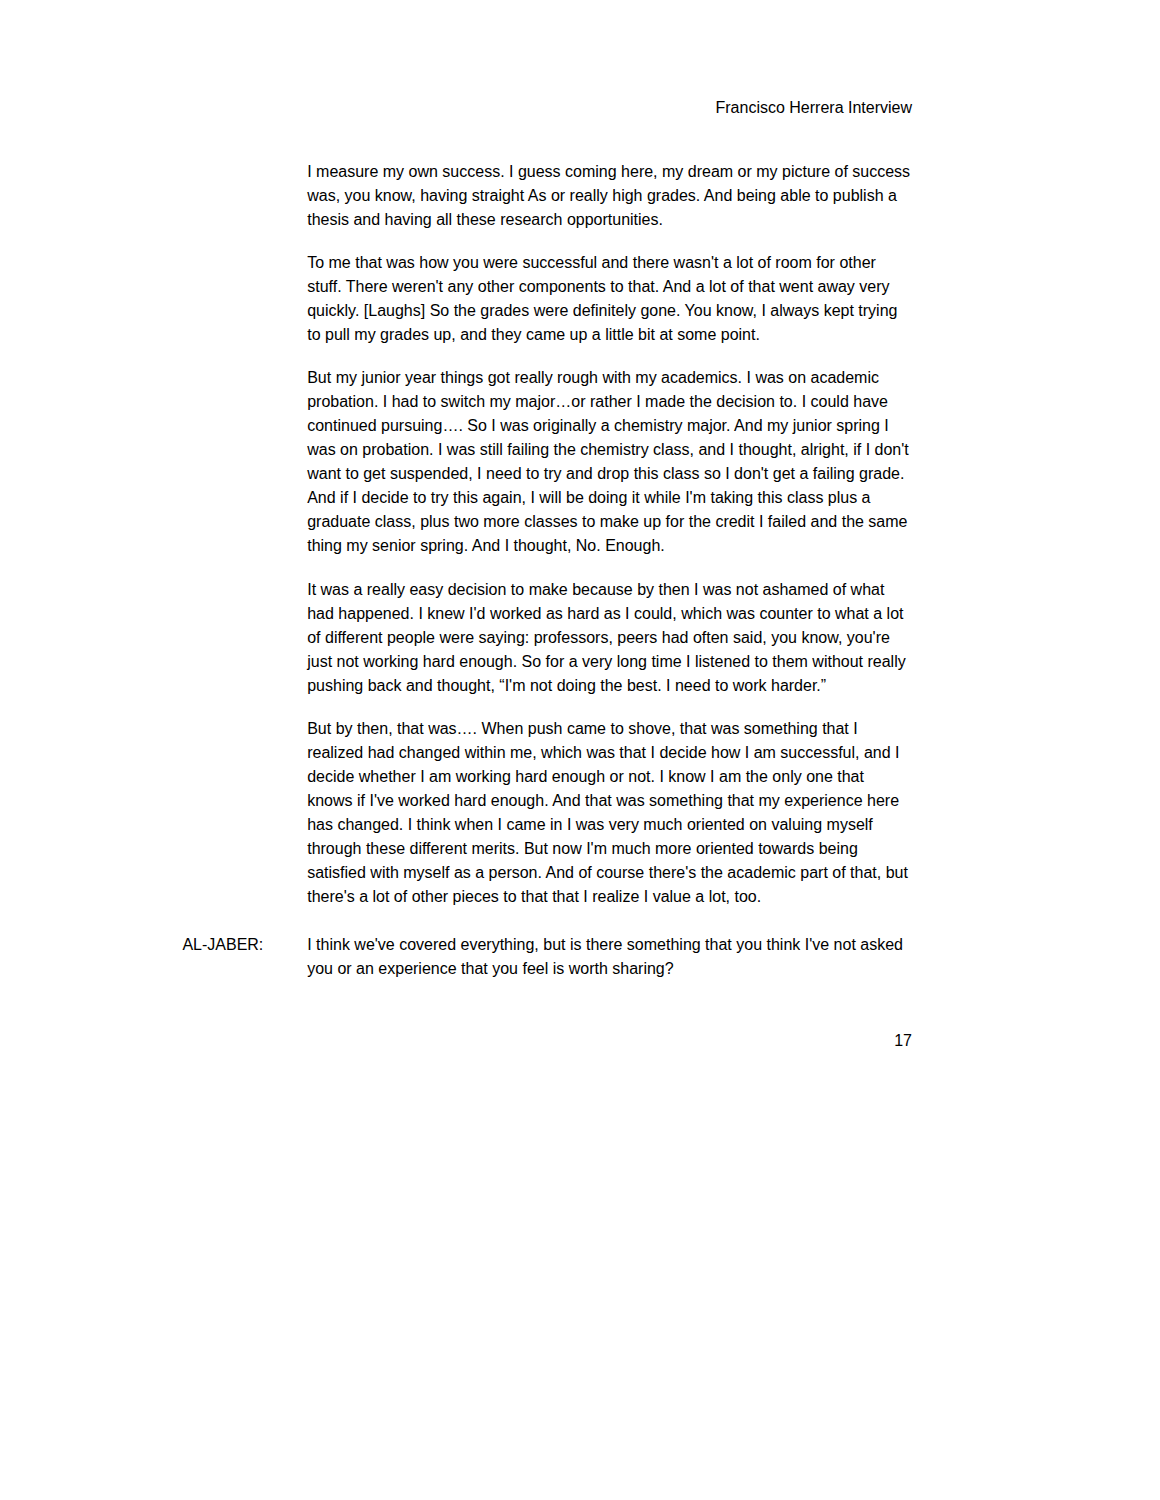Francisco Herrera Interview
I measure my own success. I guess coming here, my dream or my picture of success was, you know, having straight As or really high grades. And being able to publish a thesis and having all these research opportunities.
To me that was how you were successful and there wasn't a lot of room for other stuff. There weren't any other components to that. And a lot of that went away very quickly. [Laughs] So the grades were definitely gone. You know, I always kept trying to pull my grades up, and they came up a little bit at some point.
But my junior year things got really rough with my academics. I was on academic probation. I had to switch my major…or rather I made the decision to. I could have continued pursuing…. So I was originally a chemistry major. And my junior spring I was on probation. I was still failing the chemistry class, and I thought, alright, if I don't want to get suspended, I need to try and drop this class so I don't get a failing grade. And if I decide to try this again, I will be doing it while I'm taking this class plus a graduate class, plus two more classes to make up for the credit I failed and the same thing my senior spring. And I thought, No. Enough.
It was a really easy decision to make because by then I was not ashamed of what had happened. I knew I'd worked as hard as I could, which was counter to what a lot of different people were saying: professors, peers had often said, you know, you're just not working hard enough. So for a very long time I listened to them without really pushing back and thought, “I'm not doing the best. I need to work harder.”
But by then, that was…. When push came to shove, that was something that I realized had changed within me, which was that I decide how I am successful, and I decide whether I am working hard enough or not. I know I am the only one that knows if I've worked hard enough. And that was something that my experience here has changed. I think when I came in I was very much oriented on valuing myself through these different merits. But now I'm much more oriented towards being satisfied with myself as a person. And of course there's the academic part of that, but there's a lot of other pieces to that that I realize I value a lot, too.
AL-JABER:
I think we've covered everything, but is there something that you think I've not asked you or an experience that you feel is worth sharing?
17